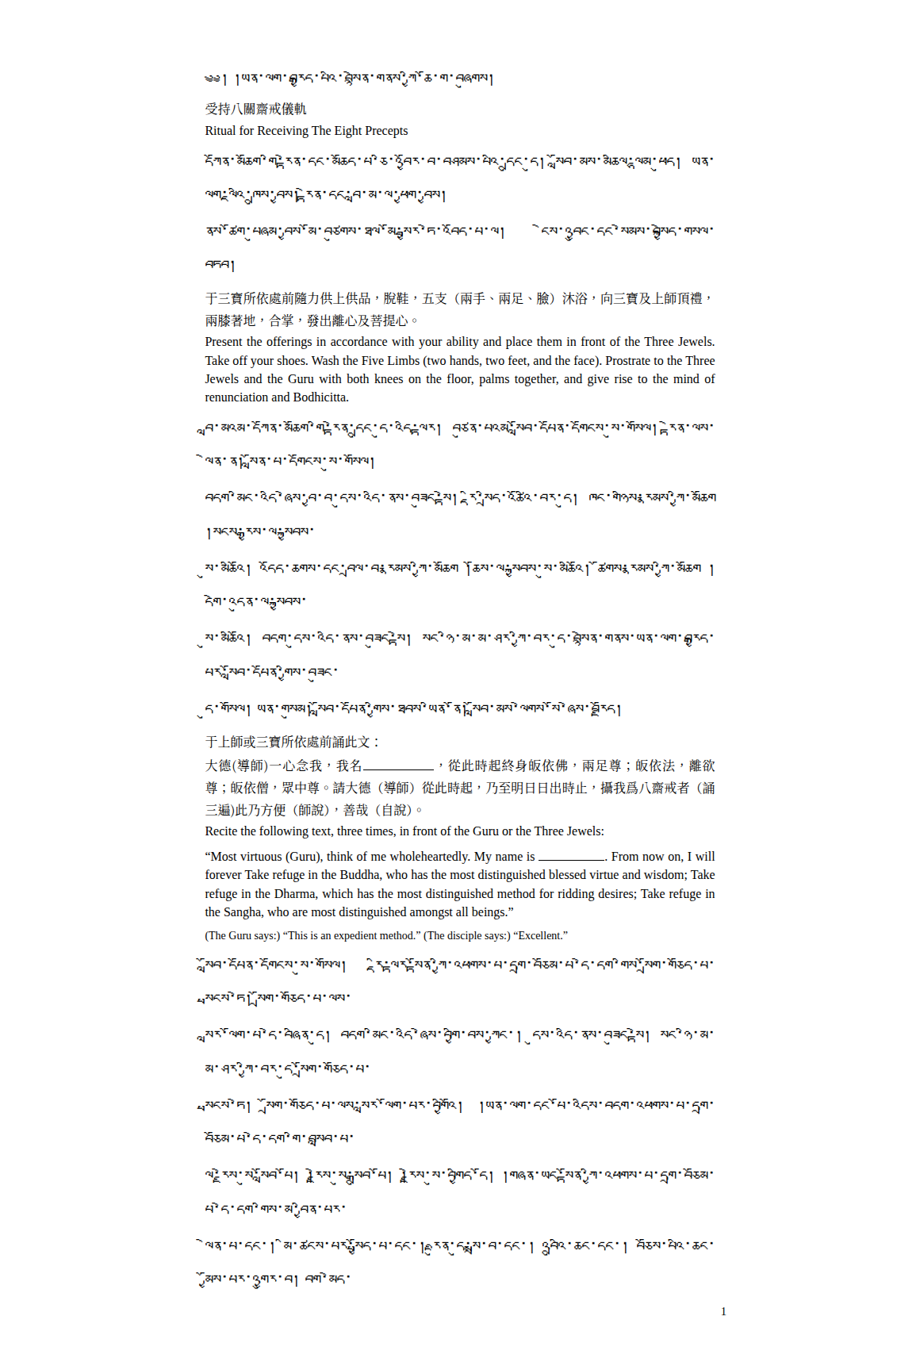༄༅། །ཡན་ལག་བརྒྱད་པའི་བསྙེན་གནས་ཀྱི་ཆོ་ག་བཞུགས།
受持八關齋戒儀軌
Ritual for Receiving The Eight Precepts
དཀོན་མཆོག་གི་རྟེན་དང་མཆོད་པ་ཅི་འབྱོར་བ་བཤམས་པའི་དྲུང་དུ། སློབ་མས་མཆིལ་ལྷམ་ཕུད། ཡན་ལག་ལྔའི་ཁྲུས་བྱས། རྟེན་དང་བླ་མ་ལ་ཕྱག་བྱས།
ནས་ཚོག་པུཞམ་བྱས་མོ་བཙུགས་ཐལ་མོ་སྦྱར་ཏེ་འབོད་པ་ལ། ངེས་འབྱུང་དང་སེམས་བསྐྱེད་གསལ་བཏབ།
于三寶所依處前隨力供上供品，脫鞋，五支（兩手、兩足、臉）沐浴，向三寶及上師頂禮，兩膝著地，合掌，發出離心及菩提心。
Present the offerings in accordance with your ability and place them in front of the Three Jewels. Take off your shoes. Wash the Five Limbs (two hands, two feet, and the face). Prostrate to the Three Jewels and the Guru with both knees on the floor, palms together, and give rise to the mind of renunciation and Bodhicitta.
བླ་མའམ་དཀོན་མཆོག་གི་རྟེན་དྲུང་དུ་འདི་ལྟར། བཙུན་པའམ་སློབ་དཔོན་དགོངས་སུ་གསོལ། རྟེན་ལས་ལེན་ན། སློན་པ་དགོངས་སུ་གསོལ།
བདག་མིང་འདི་ཞེས་བྱ་བ་དུས་འདི་ནས་བཟུང་སྟེ། རྡི་སྲིད་འཚོའི་བར་དུ། ཁང་གཉིས་རྣམས་ཀྱི་མཆོག །སངས་རྒྱས་ལ་སྐྱབས་
སུ་མཆིའོ། འདོད་ཆགས་དང་བྲལ་བ་རྣམས་ཀྱི་མཆོག །ཆོས་ལ་སྐྱབས་སུ་མཆིའོ། ཚོགས་རྣམས་ཀྱི་མཆོག །དགེ་འདུན་ལ་སྐྱབས་
སུ་མཆིའོ། བདག་དུས་འདི་ནས་བཟུང་སྟེ། སང་ཉི་མ་མ་ཤར་ཀྱི་བར་དུ་བསྙེན་གནས་ཡན་ལག་བརྒྱད་པར་སློབ་དཔོན་གྱིས་བཟུང་
དུ་གསོལ། ཡན་གསུམ། སློབ་དཔོན་གྱིས་ཐབས་ཡིན་ནོ། སློབ་མས་ལེགས་སོ་ཞེས་བརྗོད།
于上師或三寶所依處前誦此文：
大德(導師)一心念我，我名 ，從此時起終身皈依佛，兩足尊；皈依法，離欲尊；皈依僧，眾中尊。請大德（導師）從此時起，乃至明日日出時止，攝我爲八齋戒者（誦三遍)此乃方便（師說），善哉（自說）。
Recite the following text, three times, in front of the Guru or the Three Jewels:
“Most virtuous (Guru), think of me wholeheartedly. My name is . From now on, I will forever Take refuge in the Buddha, who has the most distinguished blessed virtue and wisdom; Take refuge in the Dharma, which has the most distinguished method for ridding desires; Take refuge in the Sangha, who are most distinguished amongst all beings.”
(The Guru says:) “This is an expedient method.” (The disciple says:) “Excellent.”
སློབ་དཔོན་དགོངས་སུ་གསོལ། རྡི་ལྟར་སྟོན་ཀྱི་འཕགས་པ་དགྲ་བཅོམ་པ་དེ་དག་གིས་སྲོག་གཅོད་པ་སྤངས་ཏེ། སྲོག་གཅོད་པ་ལས་
སླར་ལོག་པ་དེ་བཞིན་དུ། བདག་མིང་འདི་ཞེས་བགྱི་བས་ཀྱང་། དུས་འདི་ནས་བཟུང་སྟེ། སང་ཉི་མ་མ་ཤར་ཀྱི་བར་དུ་སྲོག་གཅོད་པ་
སྤངས་ཏེ། སྲོག་གཅོད་པ་ལས་སླར་ལོག་པར་བགྱིའོ། །ཡན་ལག་དང་པོ་འདིས་བདག་འཕགས་པ་དགྲ་བཅོམ་པ་དེ་དག་གི་བསླབ་པ་
ལ་རྗེས་སུ་སློབ་པོ། །རྗེས་སུ་སྒྲུབ་པོ། །རྗེས་སུ་བགྱིད་དོ། །གཞན་ཡང་སྟོན་ཀྱི་འཕགས་པ་དགྲ་བཅོམ་པ་དེ་དག་གིས་མ་བྱིན་པར་
ལེན་པ་དང་། མི་ཚངས་པར་སྤྱོད་པ་དང་། རྫུན་དུ་སྨྲ་བ་དང་། འབྲུའི་ཆང་དང་། བཅོས་པའི་ཆང་མྱོས་པར་འགྱུར་བ། བག་མེད་
1